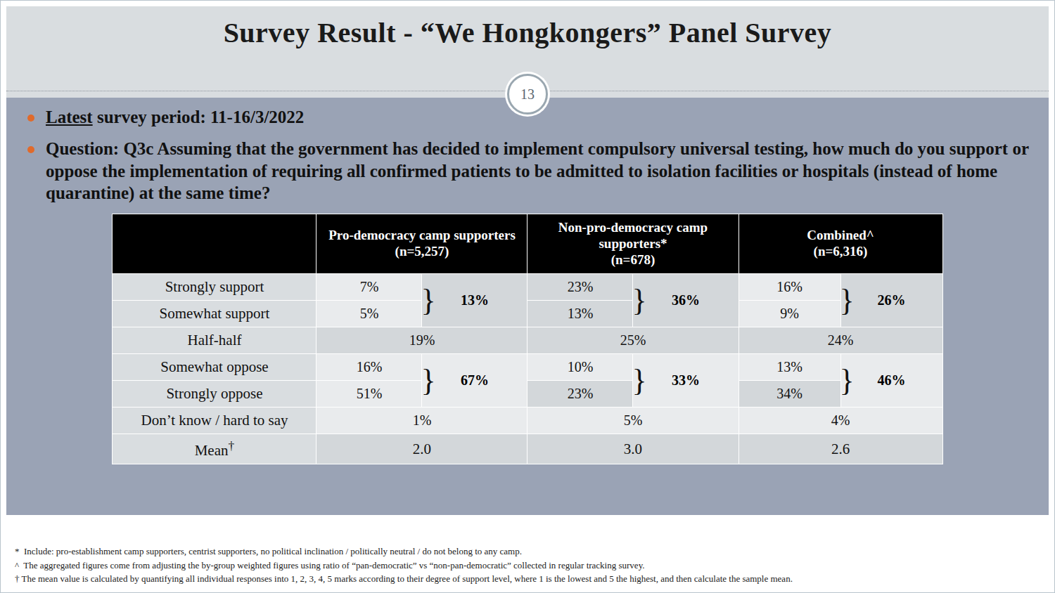Survey Result - “We Hongkongers” Panel Survey
13
Latest survey period: 11-16/3/2022
Question: Q3c Assuming that the government has decided to implement compulsory universal testing, how much do you support or oppose the implementation of requiring all confirmed patients to be admitted to isolation facilities or hospitals (instead of home quarantine) at the same time?
| | Pro-democracy camp supporters (n=5,257) | Non-pro-democracy camp supporters* (n=678) | Combined^ (n=6,316) |
| --- | --- | --- | --- |
| Strongly support | 7% | } 13% | 23% | } 36% | 16% | } 26% |
| Somewhat support | 5% | 13% | 9% |
| Half-half | 19% | 25% | 24% |
| Somewhat oppose | 16% | } 67% | 10% | } 33% | 13% | } 46% |
| Strongly oppose | 51% | 23% | 34% |
| Don’t know / hard to say | 1% | 5% | 4% |
| Mean † | 2.0 | 3.0 | 2.6 |
* Include: pro-establishment camp supporters, centrist supporters, no political inclination / politically neutral / do not belong to any camp.
^ The aggregated figures come from adjusting the by-group weighted figures using ratio of “pan-democratic” vs “non-pan-democratic” collected in regular tracking survey.
† The mean value is calculated by quantifying all individual responses into 1, 2, 3, 4, 5 marks according to their degree of support level, where 1 is the lowest and 5 the highest, and then calculate the sample mean.